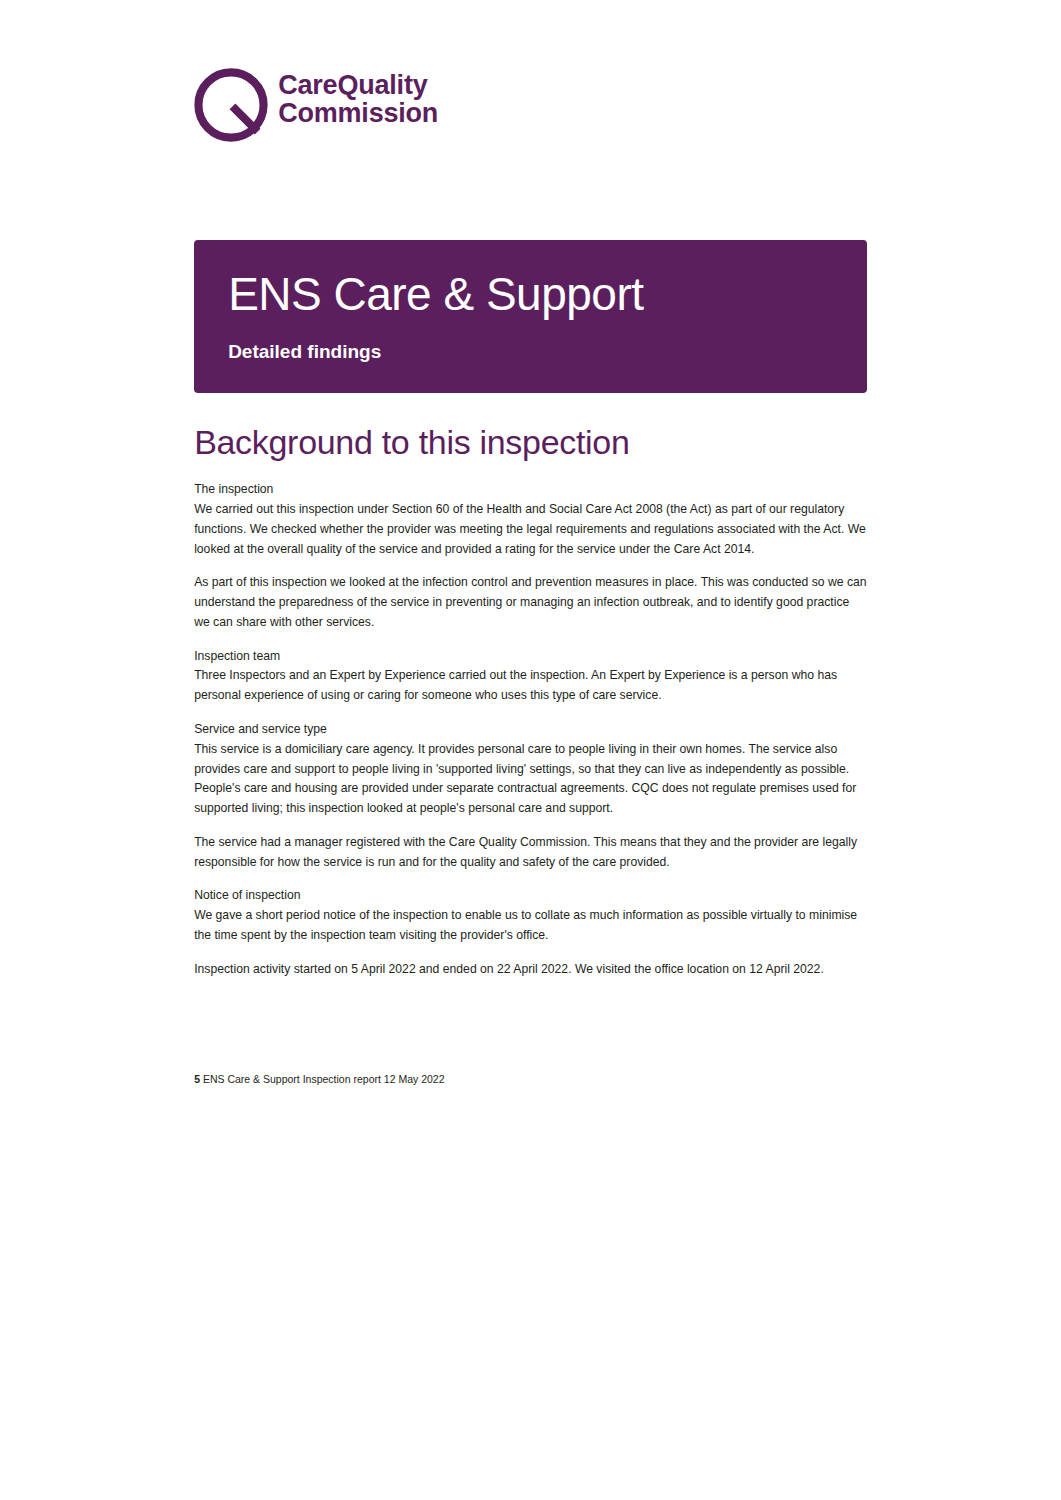Care Quality Commission
ENS Care & Support
Detailed findings
Background to this inspection
The inspection
We carried out this inspection under Section 60 of the Health and Social Care Act 2008 (the Act) as part of our regulatory functions. We checked whether the provider was meeting the legal requirements and regulations associated with the Act. We looked at the overall quality of the service and provided a rating for the service under the Care Act 2014.
As part of this inspection we looked at the infection control and prevention measures in place. This was conducted so we can understand the preparedness of the service in preventing or managing an infection outbreak, and to identify good practice we can share with other services.
Inspection team
Three Inspectors and an Expert by Experience carried out the inspection. An Expert by Experience is a person who has personal experience of using or caring for someone who uses this type of care service.
Service and service type
This service is a domiciliary care agency. It provides personal care to people living in their own homes. The service also provides care and support to people living in 'supported living' settings, so that they can live as independently as possible. People's care and housing are provided under separate contractual agreements. CQC does not regulate premises used for supported living; this inspection looked at people's personal care and support.
The service had a manager registered with the Care Quality Commission. This means that they and the provider are legally responsible for how the service is run and for the quality and safety of the care provided.
Notice of inspection
We gave a short period notice of the inspection to enable us to collate as much information as possible virtually to minimise the time spent by the inspection team visiting the provider's office.
Inspection activity started on 5 April 2022 and ended on 22 April 2022. We visited the office location on 12 April 2022.
5 ENS Care & Support Inspection report 12 May 2022